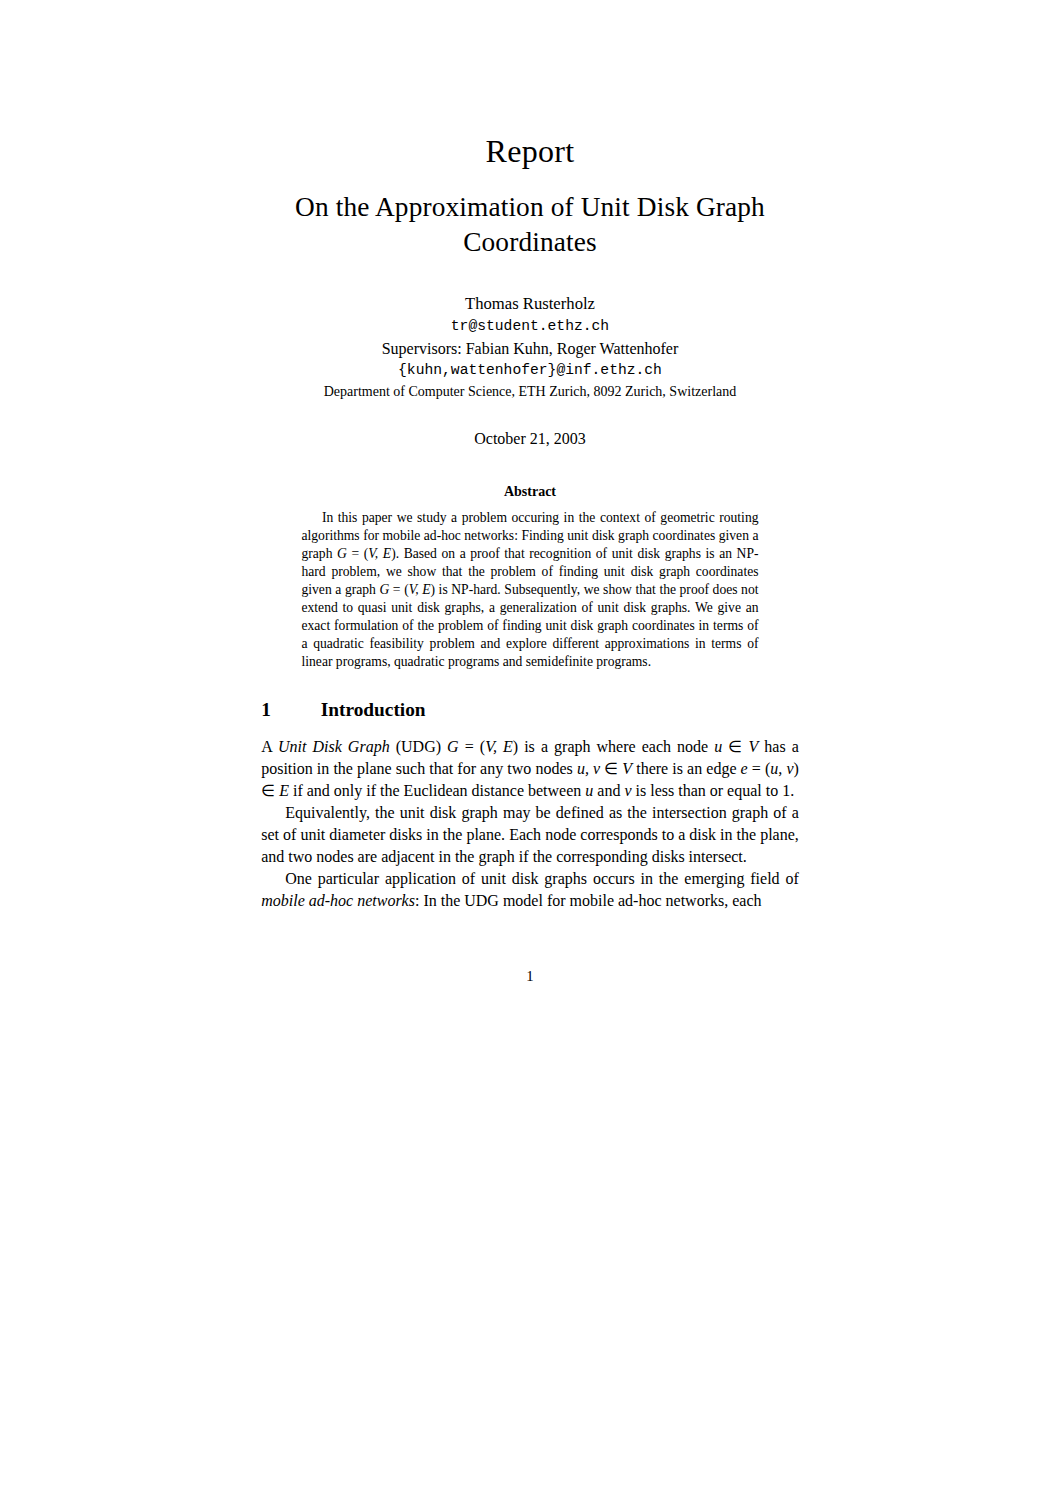Report
On the Approximation of Unit Disk Graph
Coordinates
Thomas Rusterholz
tr@student.ethz.ch
Supervisors: Fabian Kuhn, Roger Wattenhofer
{kuhn,wattenhofer}@inf.ethz.ch
Department of Computer Science, ETH Zurich, 8092 Zurich, Switzerland
October 21, 2003
Abstract
In this paper we study a problem occuring in the context of geometric routing algorithms for mobile ad-hoc networks: Finding unit disk graph coordinates given a graph G = (V, E). Based on a proof that recognition of unit disk graphs is an NP-hard problem, we show that the problem of finding unit disk graph coordinates given a graph G = (V, E) is NP-hard. Subsequently, we show that the proof does not extend to quasi unit disk graphs, a generalization of unit disk graphs. We give an exact formulation of the problem of finding unit disk graph coordinates in terms of a quadratic feasibility problem and explore different approximations in terms of linear programs, quadratic programs and semidefinite programs.
1 Introduction
A Unit Disk Graph (UDG) G = (V, E) is a graph where each node u ∈ V has a position in the plane such that for any two nodes u, v ∈ V there is an edge e = (u, v) ∈ E if and only if the Euclidean distance between u and v is less than or equal to 1.
Equivalently, the unit disk graph may be defined as the intersection graph of a set of unit diameter disks in the plane. Each node corresponds to a disk in the plane, and two nodes are adjacent in the graph if the corresponding disks intersect.
One particular application of unit disk graphs occurs in the emerging field of mobile ad-hoc networks: In the UDG model for mobile ad-hoc networks, each
1